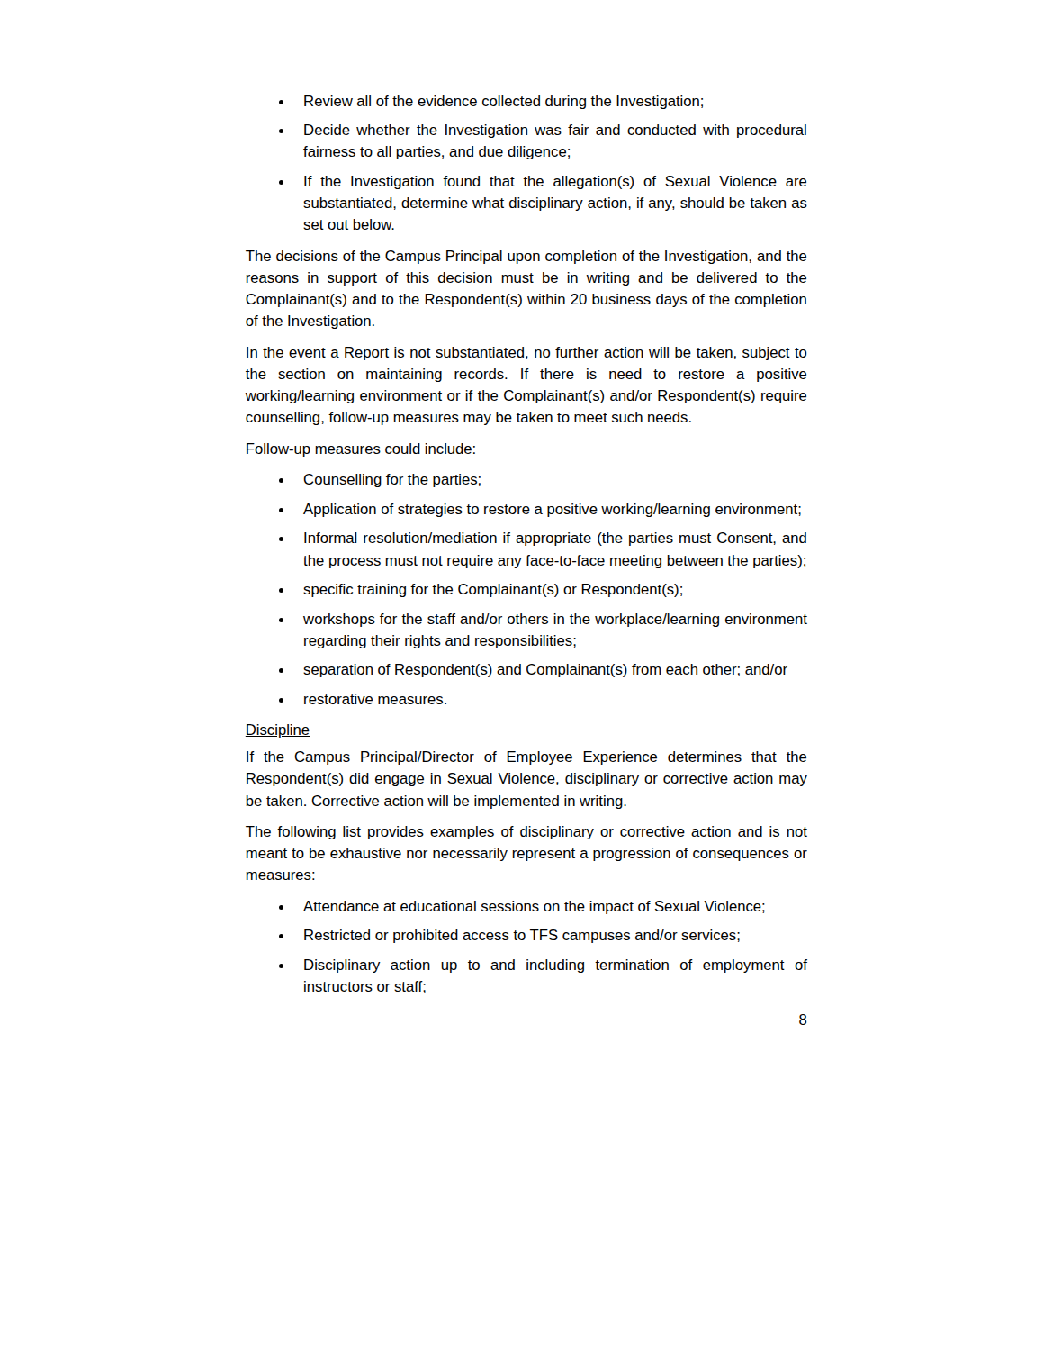Review all of the evidence collected during the Investigation;
Decide whether the Investigation was fair and conducted with procedural fairness to all parties, and due diligence;
If the Investigation found that the allegation(s) of Sexual Violence are substantiated, determine what disciplinary action, if any, should be taken as set out below.
The decisions of the Campus Principal upon completion of the Investigation, and the reasons in support of this decision must be in writing and be delivered to the Complainant(s) and to the Respondent(s) within 20 business days of the completion of the Investigation.
In the event a Report is not substantiated, no further action will be taken, subject to the section on maintaining records. If there is need to restore a positive working/learning environment or if the Complainant(s) and/or Respondent(s) require counselling, follow-up measures may be taken to meet such needs.
Follow-up measures could include:
Counselling for the parties;
Application of strategies to restore a positive working/learning environment;
Informal resolution/mediation if appropriate (the parties must Consent, and the process must not require any face-to-face meeting between the parties);
specific training for the Complainant(s) or Respondent(s);
workshops for the staff and/or others in the workplace/learning environment regarding their rights and responsibilities;
separation of Respondent(s) and Complainant(s) from each other; and/or
restorative measures.
Discipline
If the Campus Principal/Director of Employee Experience determines that the Respondent(s) did engage in Sexual Violence, disciplinary or corrective action may be taken. Corrective action will be implemented in writing.
The following list provides examples of disciplinary or corrective action and is not meant to be exhaustive nor necessarily represent a progression of consequences or measures:
Attendance at educational sessions on the impact of Sexual Violence;
Restricted or prohibited access to TFS campuses and/or services;
Disciplinary action up to and including termination of employment of instructors or staff;
8